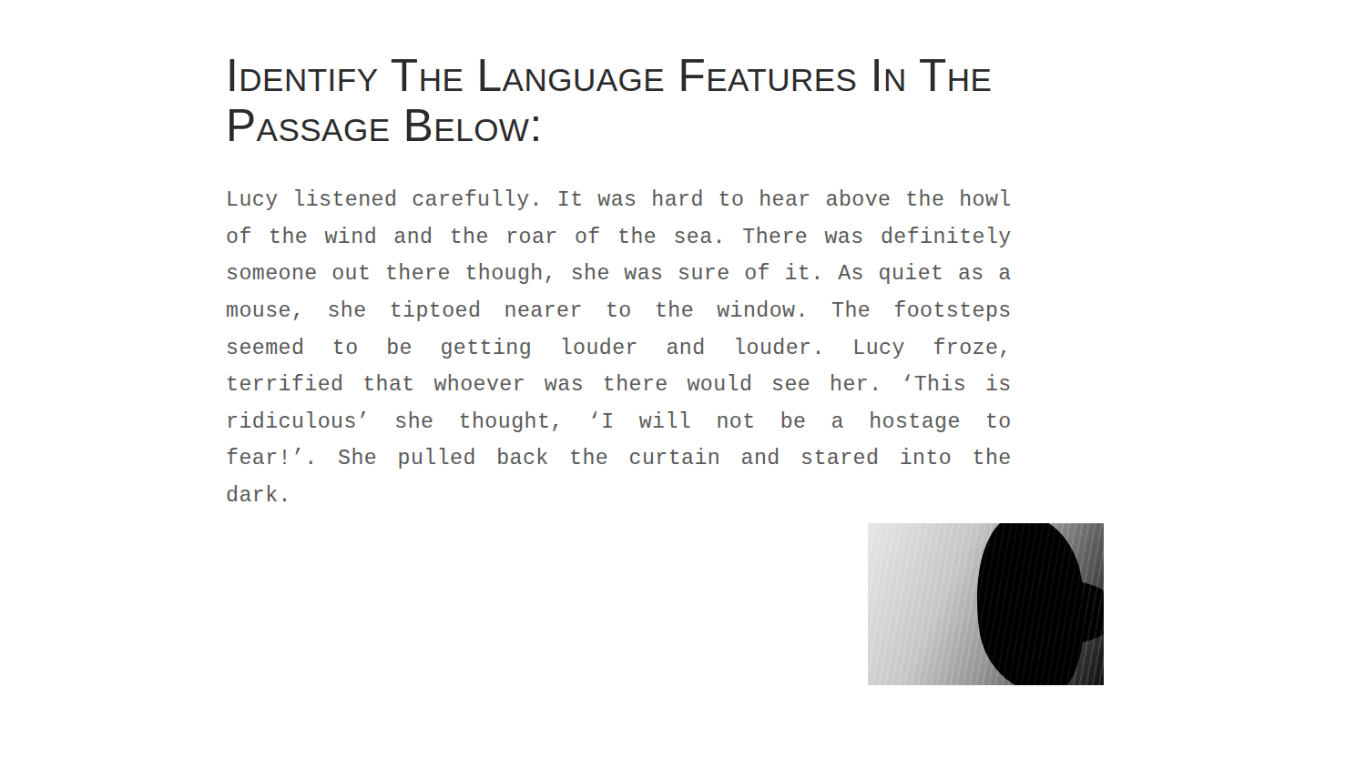Identify the language features in the passage below:
Lucy listened carefully. It was hard to hear above the howl of the wind and the roar of the sea. There was definitely someone out there though, she was sure of it. As quiet as a mouse, she tiptoed nearer to the window. The footsteps seemed to be getting louder and louder. Lucy froze, terrified that whoever was there would see her. ‘This is ridiculous’ she thought, ‘I will not be a hostage to fear!’. She pulled back the curtain and stared into the dark.